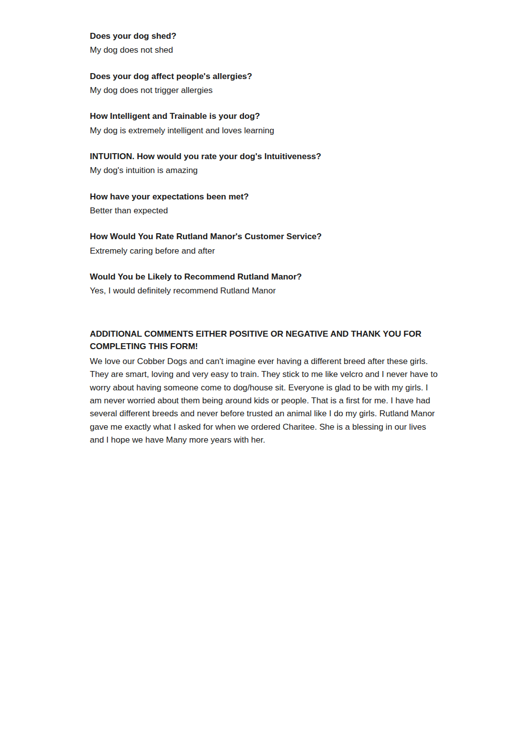Does your dog shed?
My dog does not shed
Does your dog affect people's allergies?
My dog does not trigger allergies
How Intelligent and Trainable is your dog?
My dog is extremely intelligent and loves learning
INTUITION. How would you rate your dog's Intuitiveness?
My dog's intuition is amazing
How have your expectations been met?
Better than expected
How Would You Rate Rutland Manor's Customer Service?
Extremely caring before and after
Would You be Likely to Recommend Rutland Manor?
Yes, I would definitely recommend Rutland Manor
ADDITIONAL COMMENTS EITHER POSITIVE OR NEGATIVE AND THANK YOU FOR COMPLETING THIS FORM!
We love our Cobber Dogs and can't imagine ever having a different breed after these girls. They are smart, loving and very easy to train. They stick to me like velcro and I never have to worry about having someone come to dog/house sit. Everyone is glad to be with my girls. I am never worried about them being around kids or people. That is a first for me. I have had several different breeds and never before trusted an animal like I do my girls. Rutland Manor gave me exactly what I asked for when we ordered Charitee. She is a blessing in our lives and I hope we have Many more years with her.